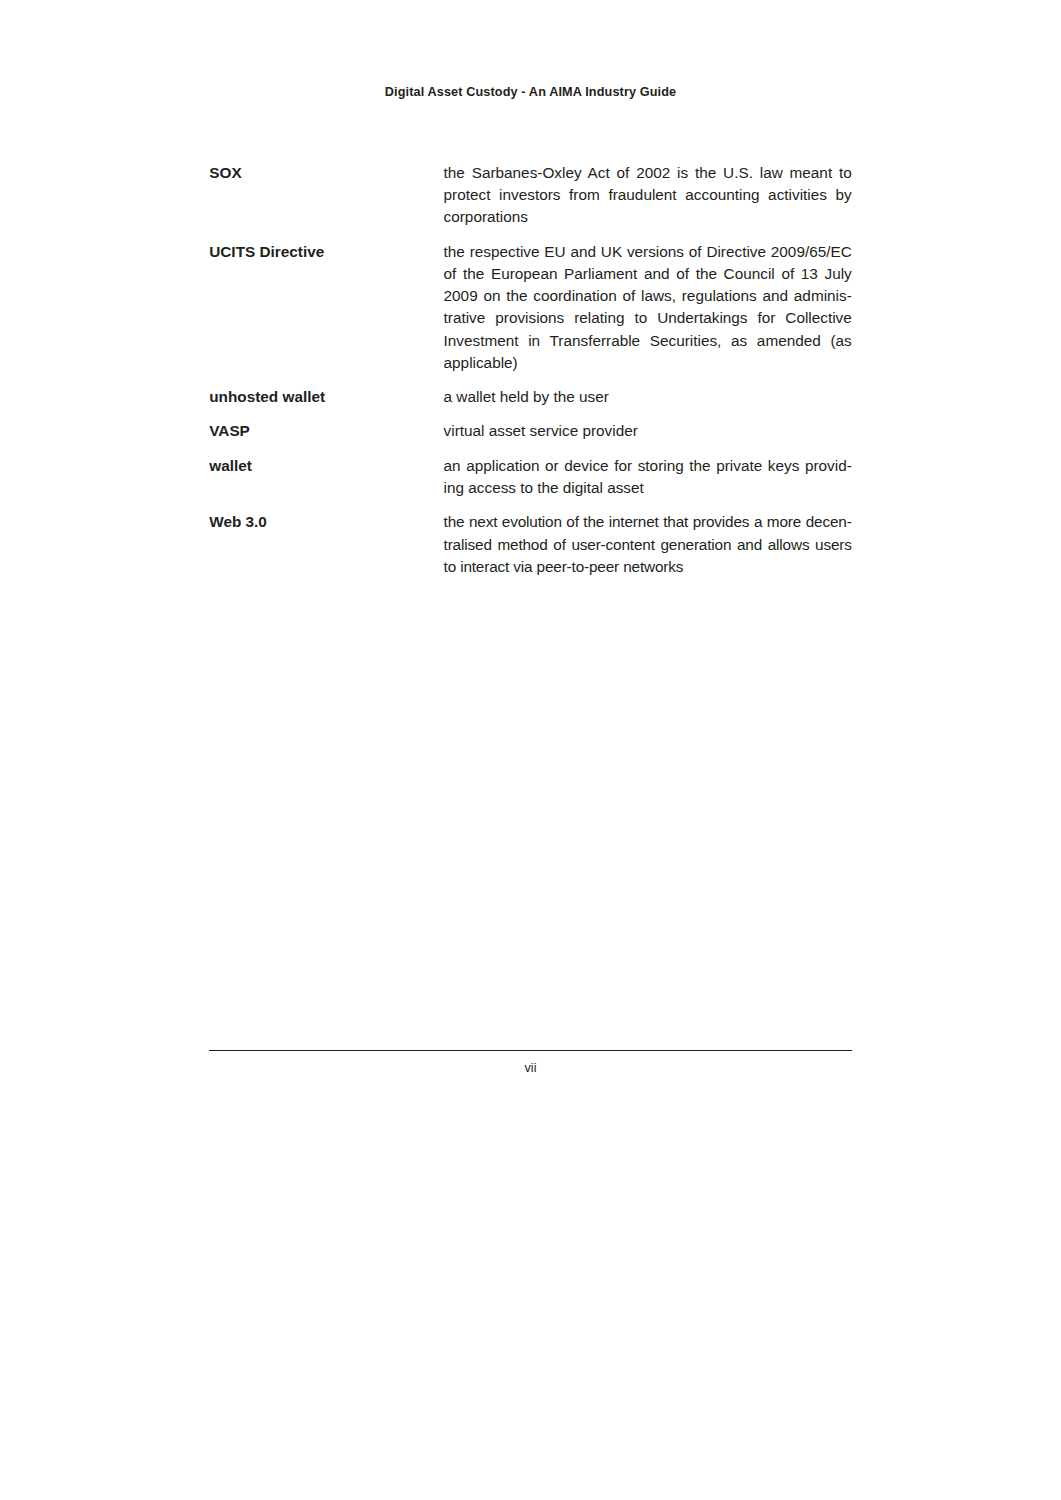Digital Asset Custody - An AIMA Industry Guide
SOX
the Sarbanes-Oxley Act of 2002 is the U.S. law meant to protect investors from fraudulent accounting activities by corporations
UCITS Directive
the respective EU and UK versions of Directive 2009/65/EC of the European Parliament and of the Council of 13 July 2009 on the coordination of laws, regulations and administrative provisions relating to Undertakings for Collective Investment in Transferrable Securities, as amended (as applicable)
unhosted wallet
a wallet held by the user
VASP
virtual asset service provider
wallet
an application or device for storing the private keys providing access to the digital asset
Web 3.0
the next evolution of the internet that provides a more decentralised method of user-content generation and allows users to interact via peer-to-peer networks
vii